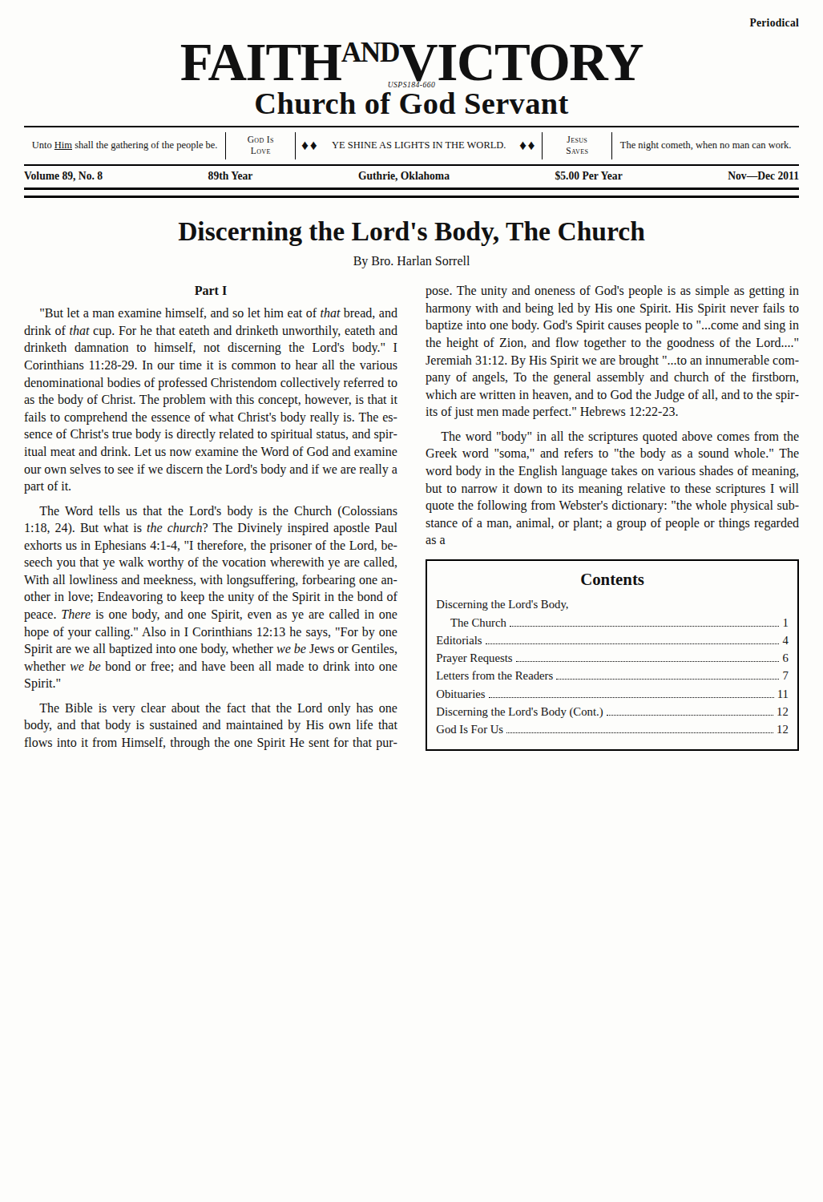Periodical
FAITHANDVICTORYUSPS184-660
Church of God Servant
| Unto Him shall the gathering of the people be. | God Is Love | ♦♦ | YE SHINE AS LIGHTS IN THE WORLD. | ♦♦ | Jesus Saves | The night cometh, when no man can work. |
Volume 89, No. 8 89th Year Guthrie, Oklahoma $5.00 Per Year Nov—Dec 2011
Discerning the Lord's Body, The Church
By Bro. Harlan Sorrell
Part I
"But let a man examine himself, and so let him eat of that bread, and drink of that cup. For he that eateth and drinketh unworthily, eateth and drinketh damnation to himself, not discerning the Lord's body." I Corinthians 11:28-29. In our time it is common to hear all the various denominational bodies of professed Christendom collectively referred to as the body of Christ. The problem with this concept, however, is that it fails to comprehend the essence of what Christ's body really is. The essence of Christ's true body is directly related to spiritual status, and spiritual meat and drink. Let us now examine the Word of God and examine our own selves to see if we discern the Lord's body and if we are really a part of it.
The Word tells us that the Lord's body is the Church (Colossians 1:18, 24). But what is the church? The Divinely inspired apostle Paul exhorts us in Ephesians 4:1-4, "I therefore, the prisoner of the Lord, beseech you that ye walk worthy of the vocation wherewith ye are called, With all lowliness and meekness, with longsuffering, forbearing one another in love; Endeavoring to keep the unity of the Spirit in the bond of peace. There is one body, and one Spirit, even as ye are called in one hope of your calling." Also in I Corinthians 12:13 he says, "For by one Spirit are we all baptized into one body, whether we be Jews or Gentiles, whether we be bond or free; and have been all made to drink into one Spirit."
The Bible is very clear about the fact that the Lord only has one body, and that body is sustained and maintained by His own life that flows into it from Himself, through the one Spirit He sent for that purpose. The unity and oneness of God's people is as simple as getting in harmony with and being led by His one Spirit. His Spirit never fails to baptize into one body. God's Spirit causes people to "...come and sing in the height of Zion, and flow together to the goodness of the Lord...." Jeremiah 31:12. By His Spirit we are brought "...to an innumerable company of angels, To the general assembly and church of the firstborn, which are written in heaven, and to God the Judge of all, and to the spirits of just men made perfect." Hebrews 12:22-23.
The word "body" in all the scriptures quoted above comes from the Greek word "soma," and refers to "the body as a sound whole." The word body in the English language takes on various shades of meaning, but to narrow it down to its meaning relative to these scriptures I will quote the following from Webster's dictionary: "the whole physical substance of a man, animal, or plant; a group of people or things regarded as a
Contents
Discerning the Lord's Body,
The Church 1
Editorials 4
Prayer Requests 6
Letters from the Readers 7
Obituaries 11
Discerning the Lord's Body (Cont.) 12
God Is For Us 12